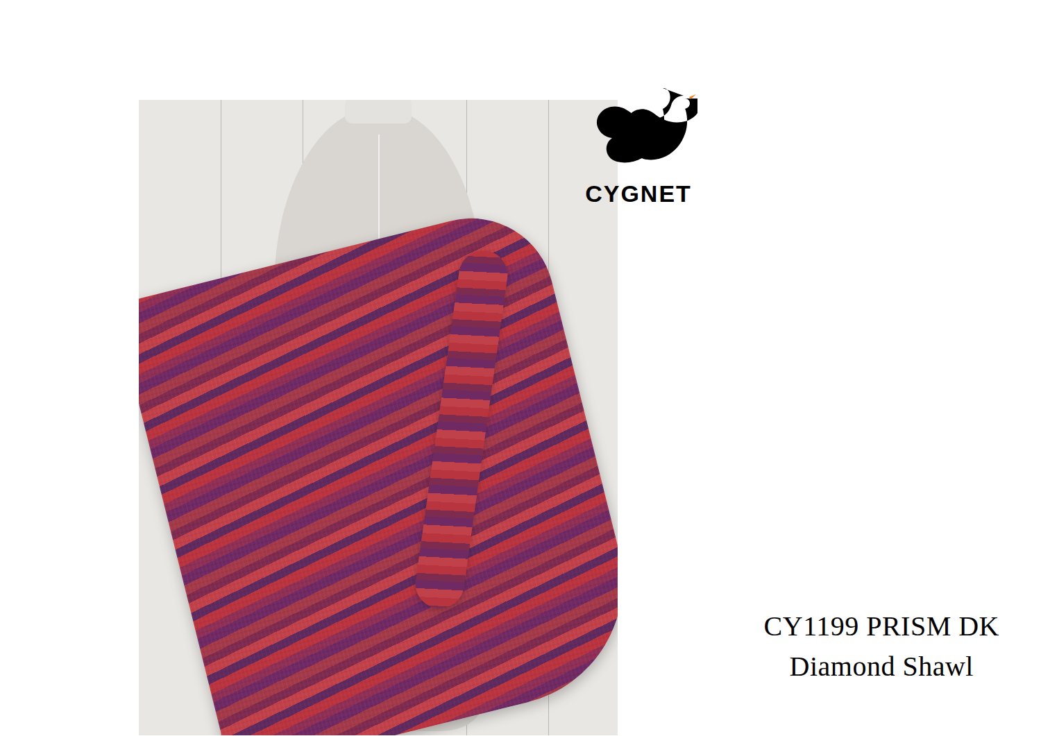CYGNET
CY1199 PRISM DK
Diamond Shawl